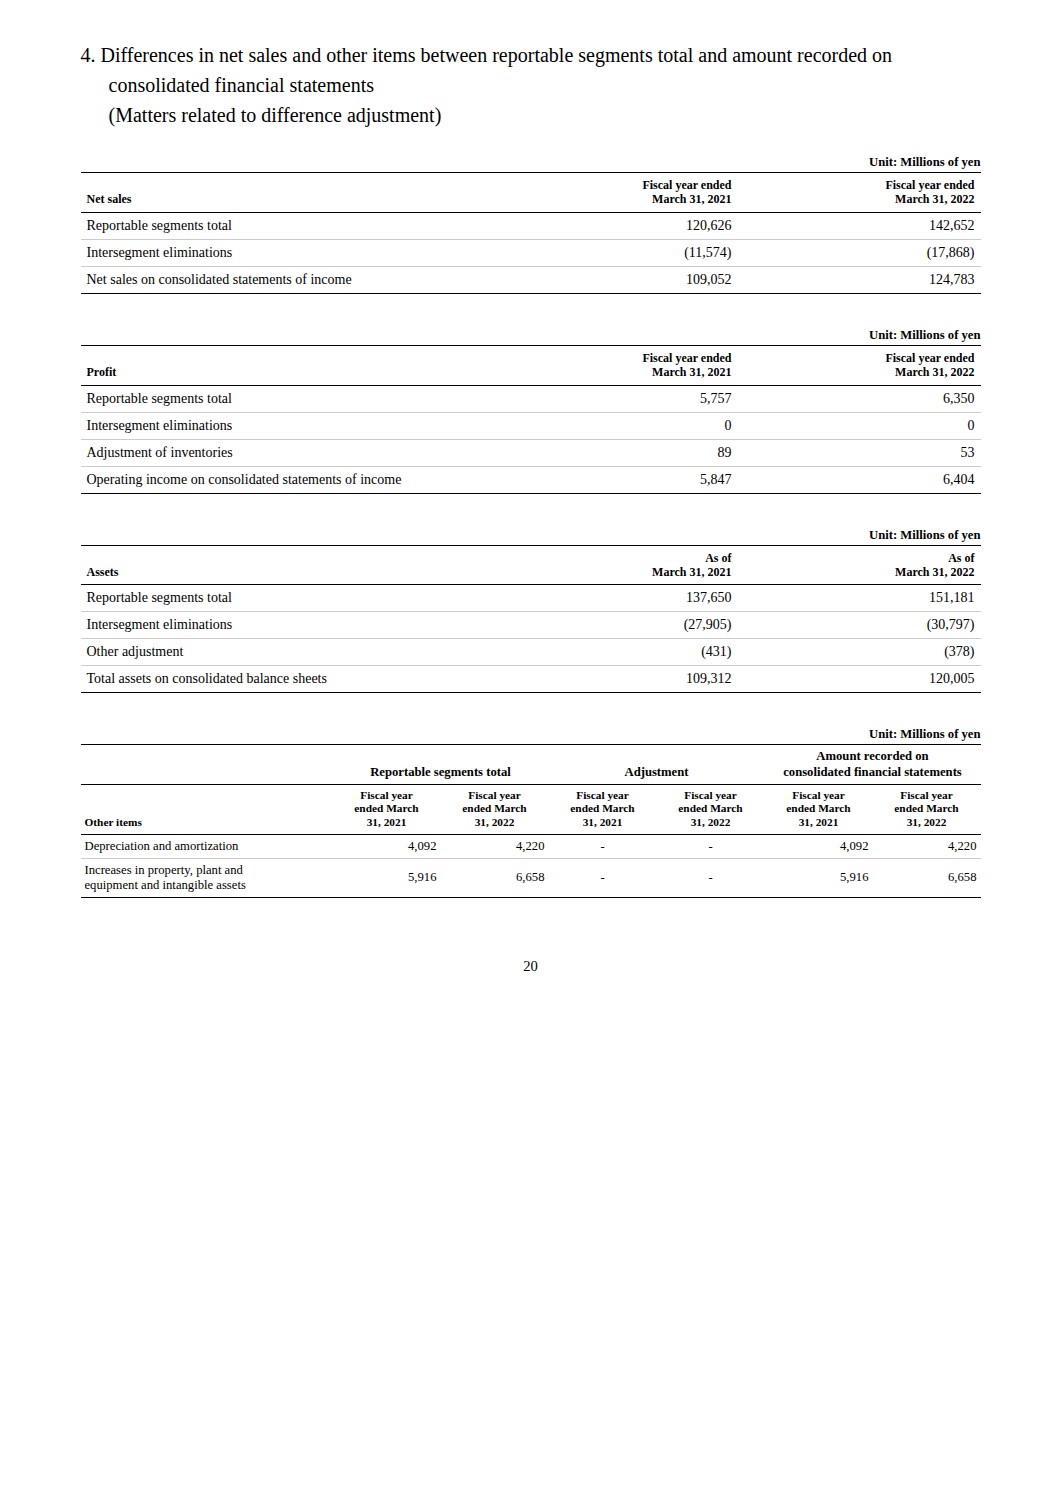4. Differences in net sales and other items between reportable segments total and amount recorded on consolidated financial statements
(Matters related to difference adjustment)
Unit: Millions of yen
| Net sales | Fiscal year ended March 31, 2021 | Fiscal year ended March 31, 2022 |
| --- | --- | --- |
| Reportable segments total | 120,626 | 142,652 |
| Intersegment eliminations | (11,574) | (17,868) |
| Net sales on consolidated statements of income | 109,052 | 124,783 |
Unit: Millions of yen
| Profit | Fiscal year ended March 31, 2021 | Fiscal year ended March 31, 2022 |
| --- | --- | --- |
| Reportable segments total | 5,757 | 6,350 |
| Intersegment eliminations | 0 | 0 |
| Adjustment of inventories | 89 | 53 |
| Operating income on consolidated statements of income | 5,847 | 6,404 |
Unit: Millions of yen
| Assets | As of March 31, 2021 | As of March 31, 2022 |
| --- | --- | --- |
| Reportable segments total | 137,650 | 151,181 |
| Intersegment eliminations | (27,905) | (30,797) |
| Other adjustment | (431) | (378) |
| Total assets on consolidated balance sheets | 109,312 | 120,005 |
Unit: Millions of yen
| | Reportable segments total | Adjustment | Amount recorded on consolidated financial statements |
| --- | --- | --- | --- |
| Other items | Fiscal year ended March 31, 2021 | Fiscal year ended March 31, 2022 | Fiscal year ended March 31, 2021 | Fiscal year ended March 31, 2022 | Fiscal year ended March 31, 2021 | Fiscal year ended March 31, 2022 |
| Depreciation and amortization | 4,092 | 4,220 | - | - | 4,092 | 4,220 |
| Increases in property, plant and equipment and intangible assets | 5,916 | 6,658 | - | - | 5,916 | 6,658 |
20